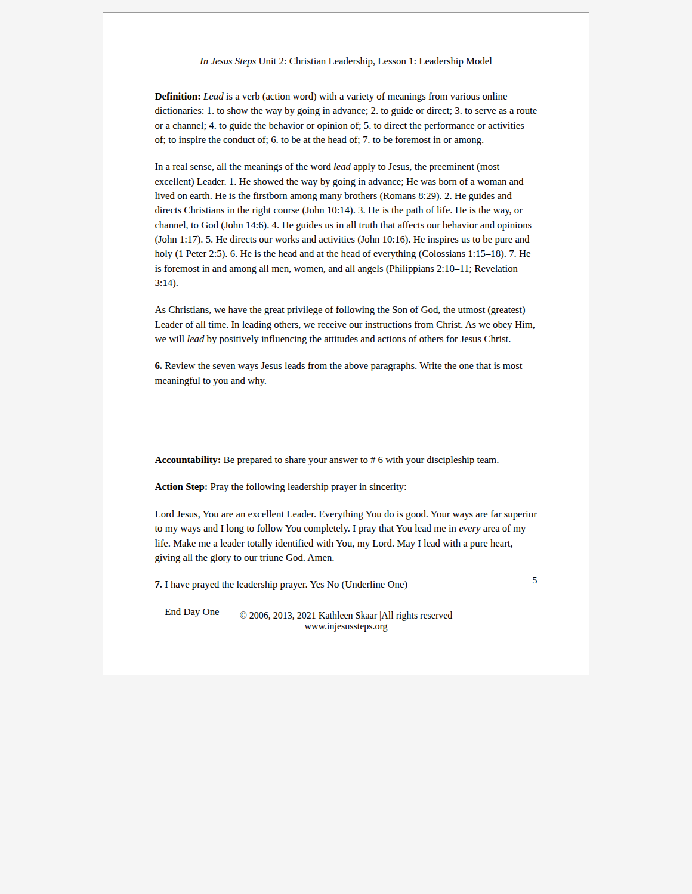In Jesus Steps Unit 2: Christian Leadership, Lesson 1: Leadership Model
Definition: Lead is a verb (action word) with a variety of meanings from various online dictionaries: 1. to show the way by going in advance; 2. to guide or direct; 3. to serve as a route or a channel; 4. to guide the behavior or opinion of; 5. to direct the performance or activities of; to inspire the conduct of; 6. to be at the head of; 7. to be foremost in or among.
In a real sense, all the meanings of the word lead apply to Jesus, the preeminent (most excellent) Leader. 1. He showed the way by going in advance; He was born of a woman and lived on earth. He is the firstborn among many brothers (Romans 8:29). 2. He guides and directs Christians in the right course (John 10:14). 3. He is the path of life. He is the way, or channel, to God (John 14:6). 4. He guides us in all truth that affects our behavior and opinions (John 1:17). 5. He directs our works and activities (John 10:16). He inspires us to be pure and holy (1 Peter 2:5). 6. He is the head and at the head of everything (Colossians 1:15–18). 7. He is foremost in and among all men, women, and all angels (Philippians 2:10–11; Revelation 3:14).
As Christians, we have the great privilege of following the Son of God, the utmost (greatest) Leader of all time. In leading others, we receive our instructions from Christ. As we obey Him, we will lead by positively influencing the attitudes and actions of others for Jesus Christ.
6. Review the seven ways Jesus leads from the above paragraphs. Write the one that is most meaningful to you and why.
Accountability: Be prepared to share your answer to # 6 with your discipleship team.
Action Step: Pray the following leadership prayer in sincerity:
Lord Jesus, You are an excellent Leader. Everything You do is good. Your ways are far superior to my ways and I long to follow You completely. I pray that You lead me in every area of my life. Make me a leader totally identified with You, my Lord. May I lead with a pure heart, giving all the glory to our triune God. Amen.
7. I have prayed the leadership prayer. Yes No (Underline One)
—End Day One—
5
© 2006, 2013, 2021 Kathleen Skaar |All rights reserved
www.injesussteps.org